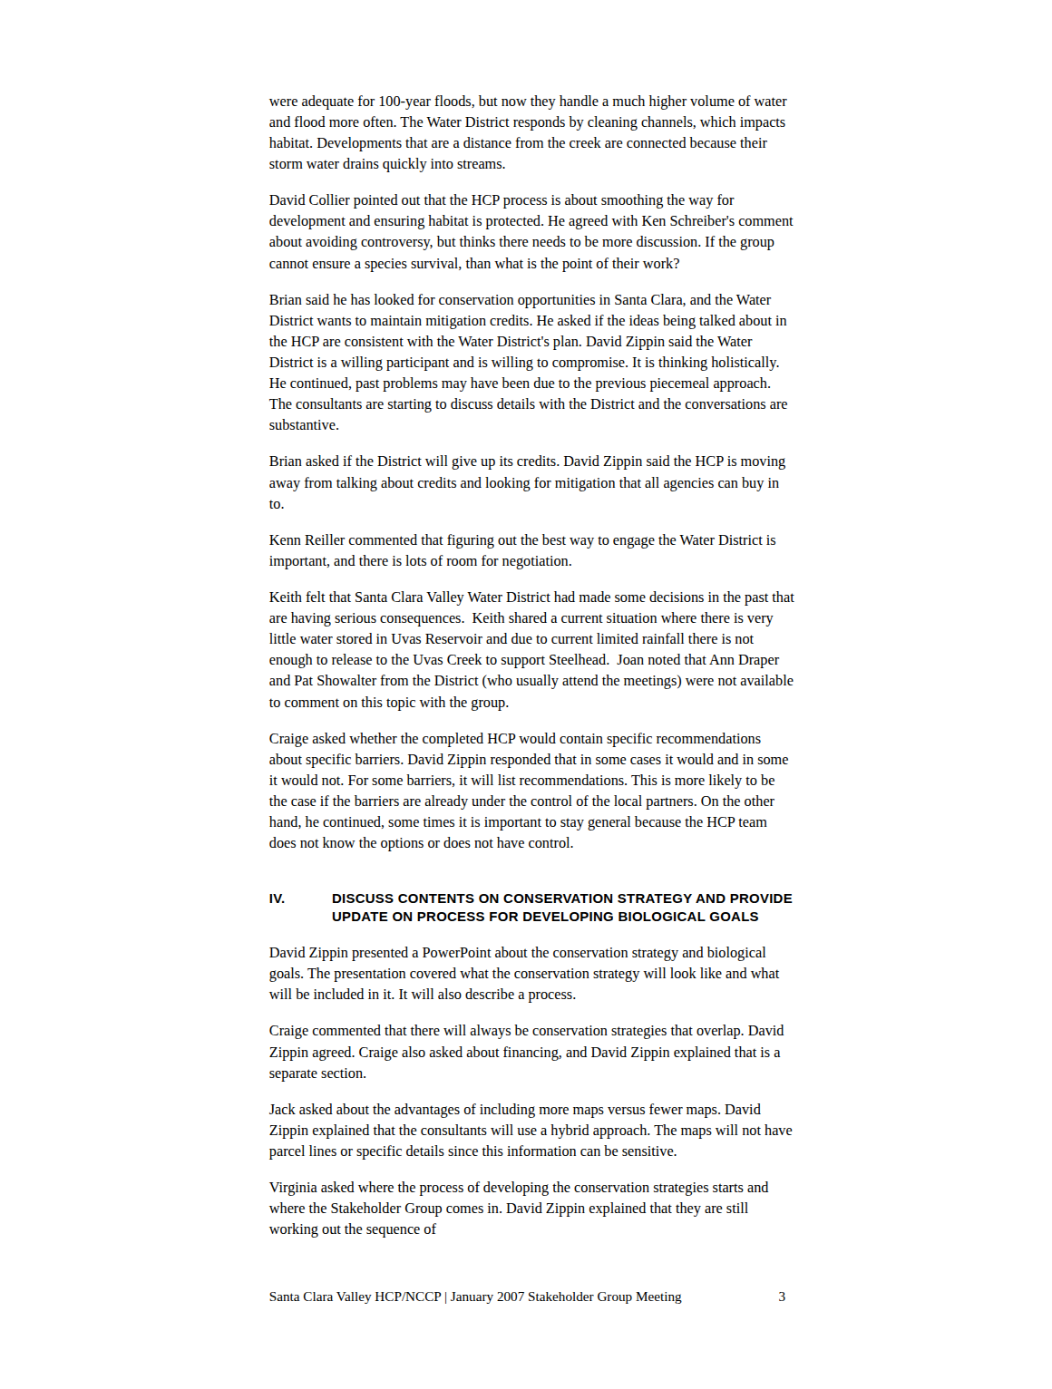were adequate for 100-year floods, but now they handle a much higher volume of water and flood more often. The Water District responds by cleaning channels, which impacts habitat. Developments that are a distance from the creek are connected because their storm water drains quickly into streams.
David Collier pointed out that the HCP process is about smoothing the way for development and ensuring habitat is protected. He agreed with Ken Schreiber's comment about avoiding controversy, but thinks there needs to be more discussion. If the group cannot ensure a species survival, than what is the point of their work?
Brian said he has looked for conservation opportunities in Santa Clara, and the Water District wants to maintain mitigation credits. He asked if the ideas being talked about in the HCP are consistent with the Water District's plan. David Zippin said the Water District is a willing participant and is willing to compromise. It is thinking holistically. He continued, past problems may have been due to the previous piecemeal approach. The consultants are starting to discuss details with the District and the conversations are substantive.
Brian asked if the District will give up its credits. David Zippin said the HCP is moving away from talking about credits and looking for mitigation that all agencies can buy in to.
Kenn Reiller commented that figuring out the best way to engage the Water District is important, and there is lots of room for negotiation.
Keith felt that Santa Clara Valley Water District had made some decisions in the past that are having serious consequences. Keith shared a current situation where there is very little water stored in Uvas Reservoir and due to current limited rainfall there is not enough to release to the Uvas Creek to support Steelhead. Joan noted that Ann Draper and Pat Showalter from the District (who usually attend the meetings) were not available to comment on this topic with the group.
Craige asked whether the completed HCP would contain specific recommendations about specific barriers. David Zippin responded that in some cases it would and in some it would not. For some barriers, it will list recommendations. This is more likely to be the case if the barriers are already under the control of the local partners. On the other hand, he continued, some times it is important to stay general because the HCP team does not know the options or does not have control.
IV. DISCUSS CONTENTS ON CONSERVATION STRATEGY AND PROVIDE UPDATE ON PROCESS FOR DEVELOPING BIOLOGICAL GOALS
David Zippin presented a PowerPoint about the conservation strategy and biological goals. The presentation covered what the conservation strategy will look like and what will be included in it. It will also describe a process.
Craige commented that there will always be conservation strategies that overlap. David Zippin agreed. Craige also asked about financing, and David Zippin explained that is a separate section.
Jack asked about the advantages of including more maps versus fewer maps. David Zippin explained that the consultants will use a hybrid approach. The maps will not have parcel lines or specific details since this information can be sensitive.
Virginia asked where the process of developing the conservation strategies starts and where the Stakeholder Group comes in. David Zippin explained that they are still working out the sequence of
Santa Clara Valley HCP/NCCP | January 2007 Stakeholder Group Meeting 3